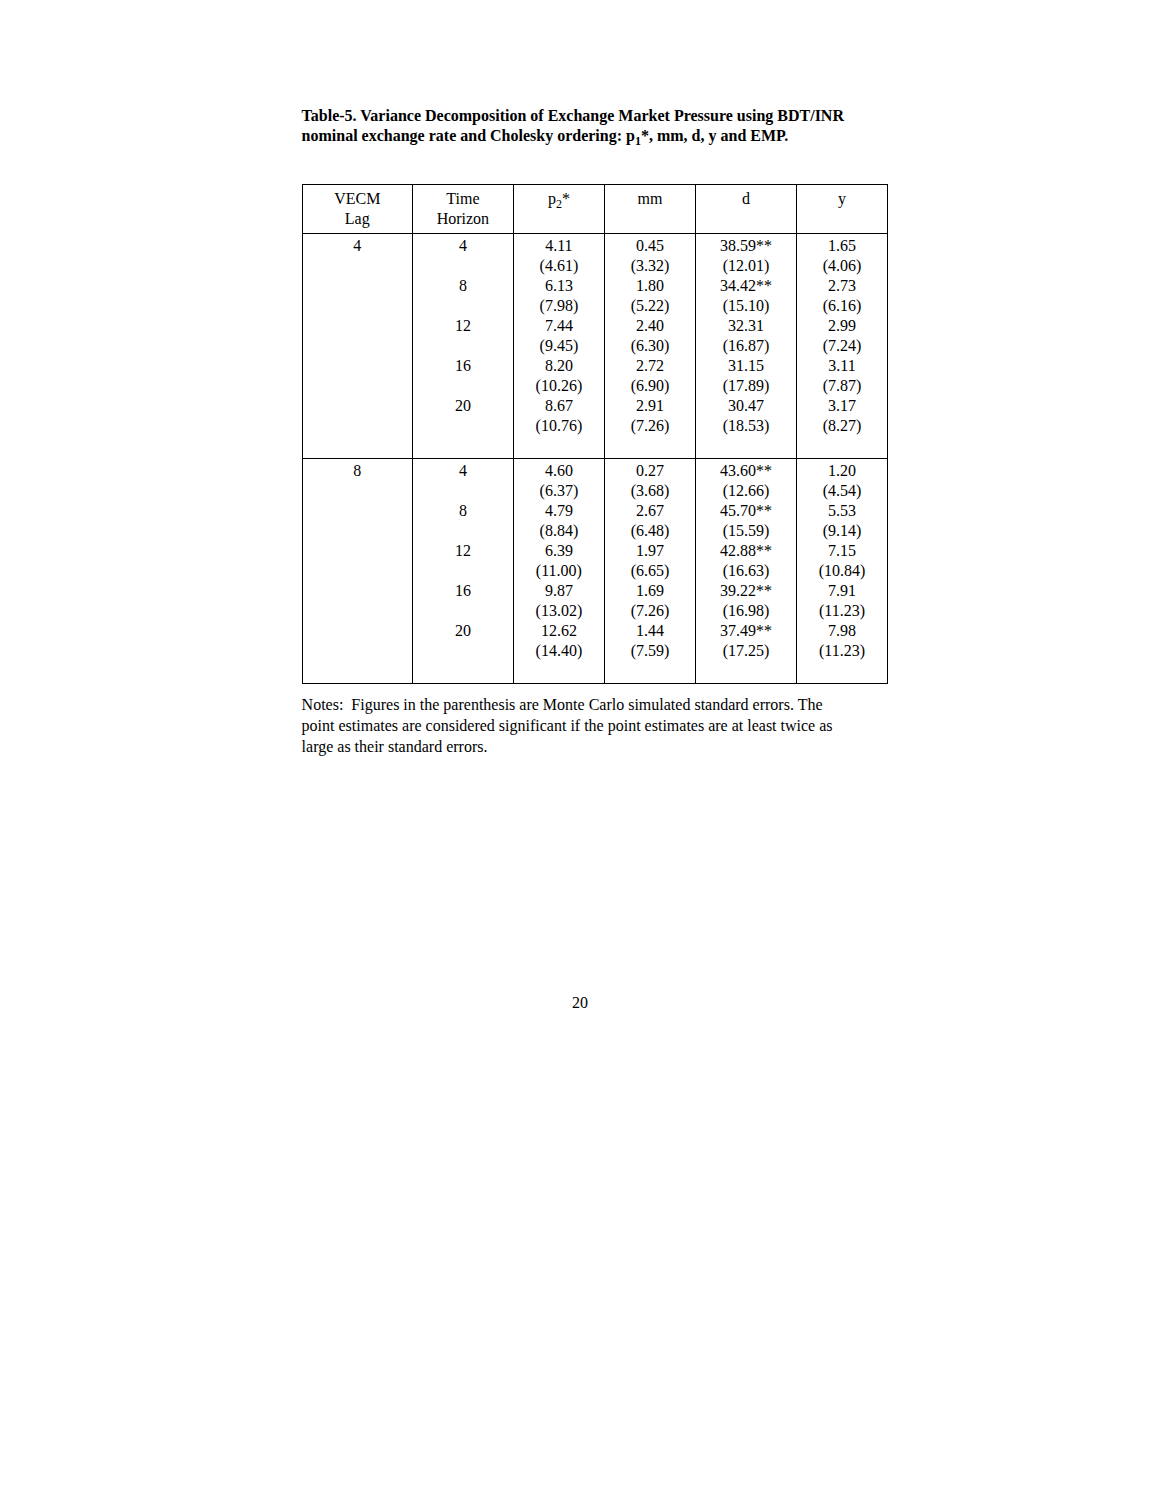Table-5. Variance Decomposition of Exchange Market Pressure using BDT/INR nominal exchange rate and Cholesky ordering: p1*, mm, d, y and EMP.
| VECM Lag | Time Horizon | p 2 * | mm | d | y |
| --- | --- | --- | --- | --- | --- |
| 4 | 4 8 12 16 20 | 4.11 (4.61) 6.13 (7.98) 7.44 (9.45) 8.20 (10.26) 8.67 (10.76) | 0.45 (3.32) 1.80 (5.22) 2.40 (6.30) 2.72 (6.90) 2.91 (7.26) | 38.59** (12.01) 34.42** (15.10) 32.31 (16.87) 31.15 (17.89) 30.47 (18.53) | 1.65 (4.06) 2.73 (6.16) 2.99 (7.24) 3.11 (7.87) 3.17 (8.27) |
| 8 | 4 8 12 16 20 | 4.60 (6.37) 4.79 (8.84) 6.39 (11.00) 9.87 (13.02) 12.62 (14.40) | 0.27 (3.68) 2.67 (6.48) 1.97 (6.65) 1.69 (7.26) 1.44 (7.59) | 43.60** (12.66) 45.70** (15.59) 42.88** (16.63) 39.22** (16.98) 37.49** (17.25) | 1.20 (4.54) 5.53 (9.14) 7.15 (10.84) 7.91 (11.23) 7.98 (11.23) |
Notes: Figures in the parenthesis are Monte Carlo simulated standard errors. The point estimates are considered significant if the point estimates are at least twice as large as their standard errors.
20